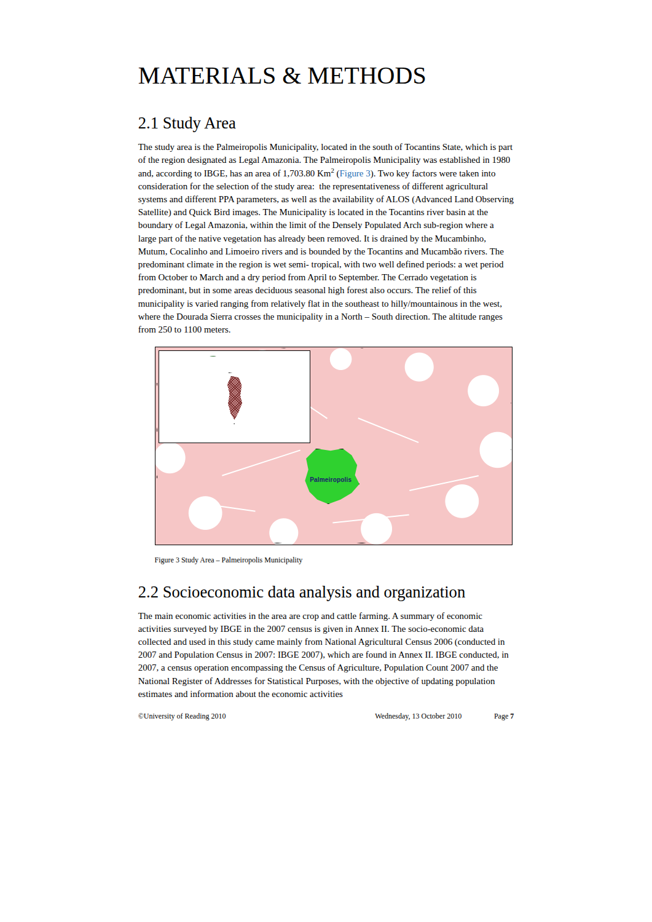MATERIALS & METHODS
2.1 Study Area
The study area is the Palmeiropolis Municipality, located in the south of Tocantins State, which is part of the region designated as Legal Amazonia. The Palmeiropolis Municipality was established in 1980 and, according to IBGE, has an area of 1,703.80 Km2 (Figure 3). Two key factors were taken into consideration for the selection of the study area: the representativeness of different agricultural systems and different PPA parameters, as well as the availability of ALOS (Advanced Land Observing Satellite) and Quick Bird images. The Municipality is located in the Tocantins river basin at the boundary of Legal Amazonia, within the limit of the Densely Populated Arch sub-region where a large part of the native vegetation has already been removed. It is drained by the Mucambinho, Mutum, Cocalinho and Limoeiro rivers and is bounded by the Tocantins and Mucambão rivers. The predominant climate in the region is wet semi- tropical, with two well defined periods: a wet period from October to March and a dry period from April to September. The Cerrado vegetation is predominant, but in some areas deciduous seasonal high forest also occurs. The relief of this municipality is varied ranging from relatively flat in the southeast to hilly/mountainous in the west, where the Dourada Sierra crosses the municipality in a North – South direction. The altitude ranges from 250 to 1100 meters.
Palmeiropolis
Figure 3 Study Area – Palmeiropolis Municipality
2.2 Socioeconomic data analysis and organization
The main economic activities in the area are crop and cattle farming. A summary of economic activities surveyed by IBGE in the 2007 census is given in Annex II. The socio-economic data collected and used in this study came mainly from National Agricultural Census 2006 (conducted in 2007 and Population Census in 2007: IBGE 2007), which are found in Annex II. IBGE conducted, in 2007, a census operation encompassing the Census of Agriculture, Population Count 2007 and the National Register of Addresses for Statistical Purposes, with the objective of updating population estimates and information about the economic activities
©University of Reading 2010
Wednesday, 13 October 2010 Page 7